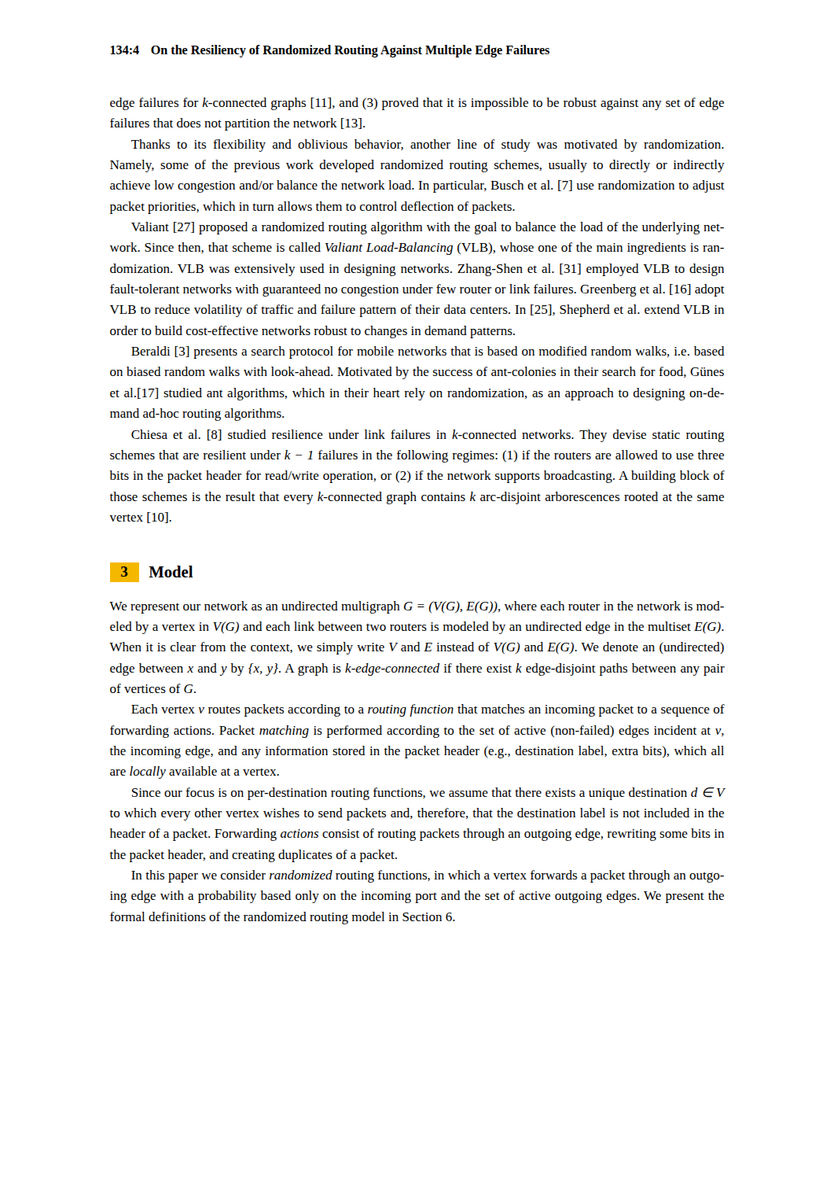134:4 On the Resiliency of Randomized Routing Against Multiple Edge Failures
edge failures for k-connected graphs [11], and (3) proved that it is impossible to be robust against any set of edge failures that does not partition the network [13].
Thanks to its flexibility and oblivious behavior, another line of study was motivated by randomization. Namely, some of the previous work developed randomized routing schemes, usually to directly or indirectly achieve low congestion and/or balance the network load. In particular, Busch et al. [7] use randomization to adjust packet priorities, which in turn allows them to control deflection of packets.
Valiant [27] proposed a randomized routing algorithm with the goal to balance the load of the underlying network. Since then, that scheme is called Valiant Load-Balancing (VLB), whose one of the main ingredients is randomization. VLB was extensively used in designing networks. Zhang-Shen et al. [31] employed VLB to design fault-tolerant networks with guaranteed no congestion under few router or link failures. Greenberg et al. [16] adopt VLB to reduce volatility of traffic and failure pattern of their data centers. In [25], Shepherd et al. extend VLB in order to build cost-effective networks robust to changes in demand patterns.
Beraldi [3] presents a search protocol for mobile networks that is based on modified random walks, i.e. based on biased random walks with look-ahead. Motivated by the success of ant-colonies in their search for food, Günes et al.[17] studied ant algorithms, which in their heart rely on randomization, as an approach to designing on-demand ad-hoc routing algorithms.
Chiesa et al. [8] studied resilience under link failures in k-connected networks. They devise static routing schemes that are resilient under k − 1 failures in the following regimes: (1) if the routers are allowed to use three bits in the packet header for read/write operation, or (2) if the network supports broadcasting. A building block of those schemes is the result that every k-connected graph contains k arc-disjoint arborescences rooted at the same vertex [10].
3 Model
We represent our network as an undirected multigraph G = (V(G), E(G)), where each router in the network is modeled by a vertex in V(G) and each link between two routers is modeled by an undirected edge in the multiset E(G). When it is clear from the context, we simply write V and E instead of V(G) and E(G). We denote an (undirected) edge between x and y by {x, y}. A graph is k-edge-connected if there exist k edge-disjoint paths between any pair of vertices of G.
Each vertex v routes packets according to a routing function that matches an incoming packet to a sequence of forwarding actions. Packet matching is performed according to the set of active (non-failed) edges incident at v, the incoming edge, and any information stored in the packet header (e.g., destination label, extra bits), which all are locally available at a vertex.
Since our focus is on per-destination routing functions, we assume that there exists a unique destination d ∈ V to which every other vertex wishes to send packets and, therefore, that the destination label is not included in the header of a packet. Forwarding actions consist of routing packets through an outgoing edge, rewriting some bits in the packet header, and creating duplicates of a packet.
In this paper we consider randomized routing functions, in which a vertex forwards a packet through an outgoing edge with a probability based only on the incoming port and the set of active outgoing edges. We present the formal definitions of the randomized routing model in Section 6.